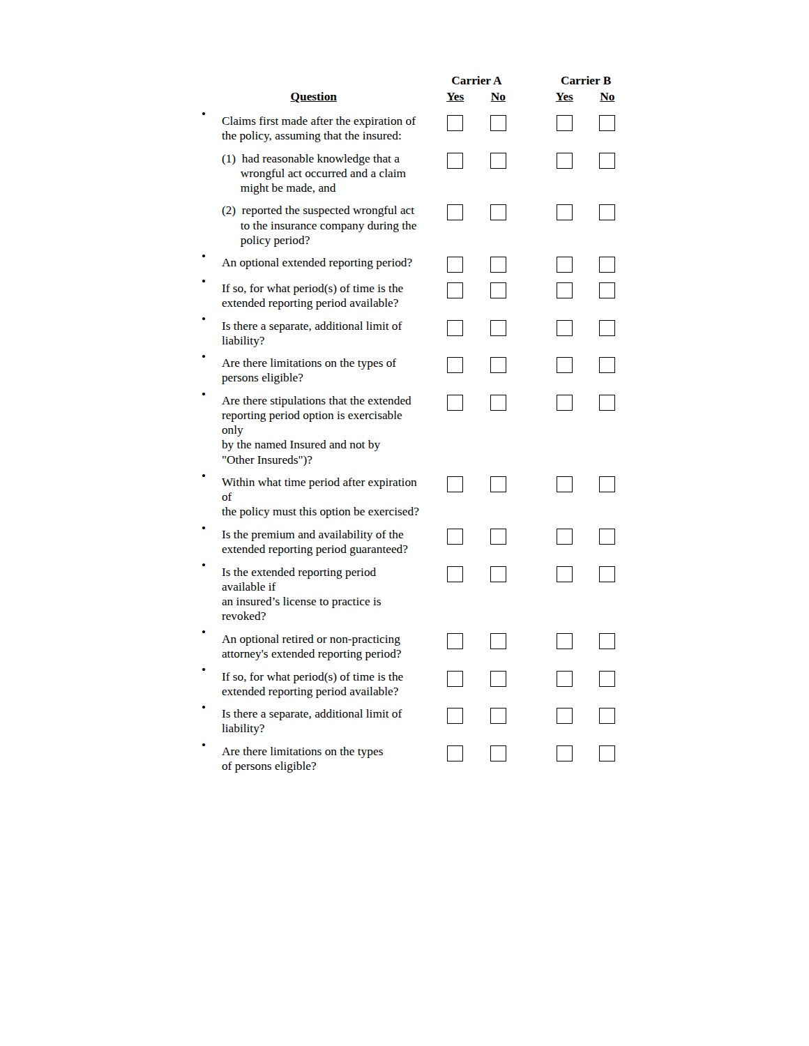| Question | Carrier A | | Carrier B |
| --- | --- | --- | --- |
| Yes | No | Yes | No |
| Claims first made after the expiration of the policy, assuming that the insured: | | | | | |
| (1) had reasonable knowledge that a wrongful act occurred and a claim might be made, and | | | | | |
| (2) reported the suspected wrongful act to the insurance company during the policy period? | | | | | |
| An optional extended reporting period? | | | | | |
| If so, for what period(s) of time is the extended reporting period available? | | | | | |
| Is there a separate, additional limit of liability? | | | | | |
| Are there limitations on the types of persons eligible? | | | | | |
| Are there stipulations that the extended reporting period option is exercisable only by the named Insured and not by "Other Insureds")? | | | | | |
| Within what time period after expiration of the policy must this option be exercised? | | | | | |
| Is the premium and availability of the extended reporting period guaranteed? | | | | | |
| Is the extended reporting period available if an insured’s license to practice is revoked? | | | | | |
| An optional retired or non-practicing attorney's extended reporting period? | | | | | |
| If so, for what period(s) of time is the extended reporting period available? | | | | | |
| Is there a separate, additional limit of liability? | | | | | |
| Are there limitations on the types of persons eligible? | | | | | |